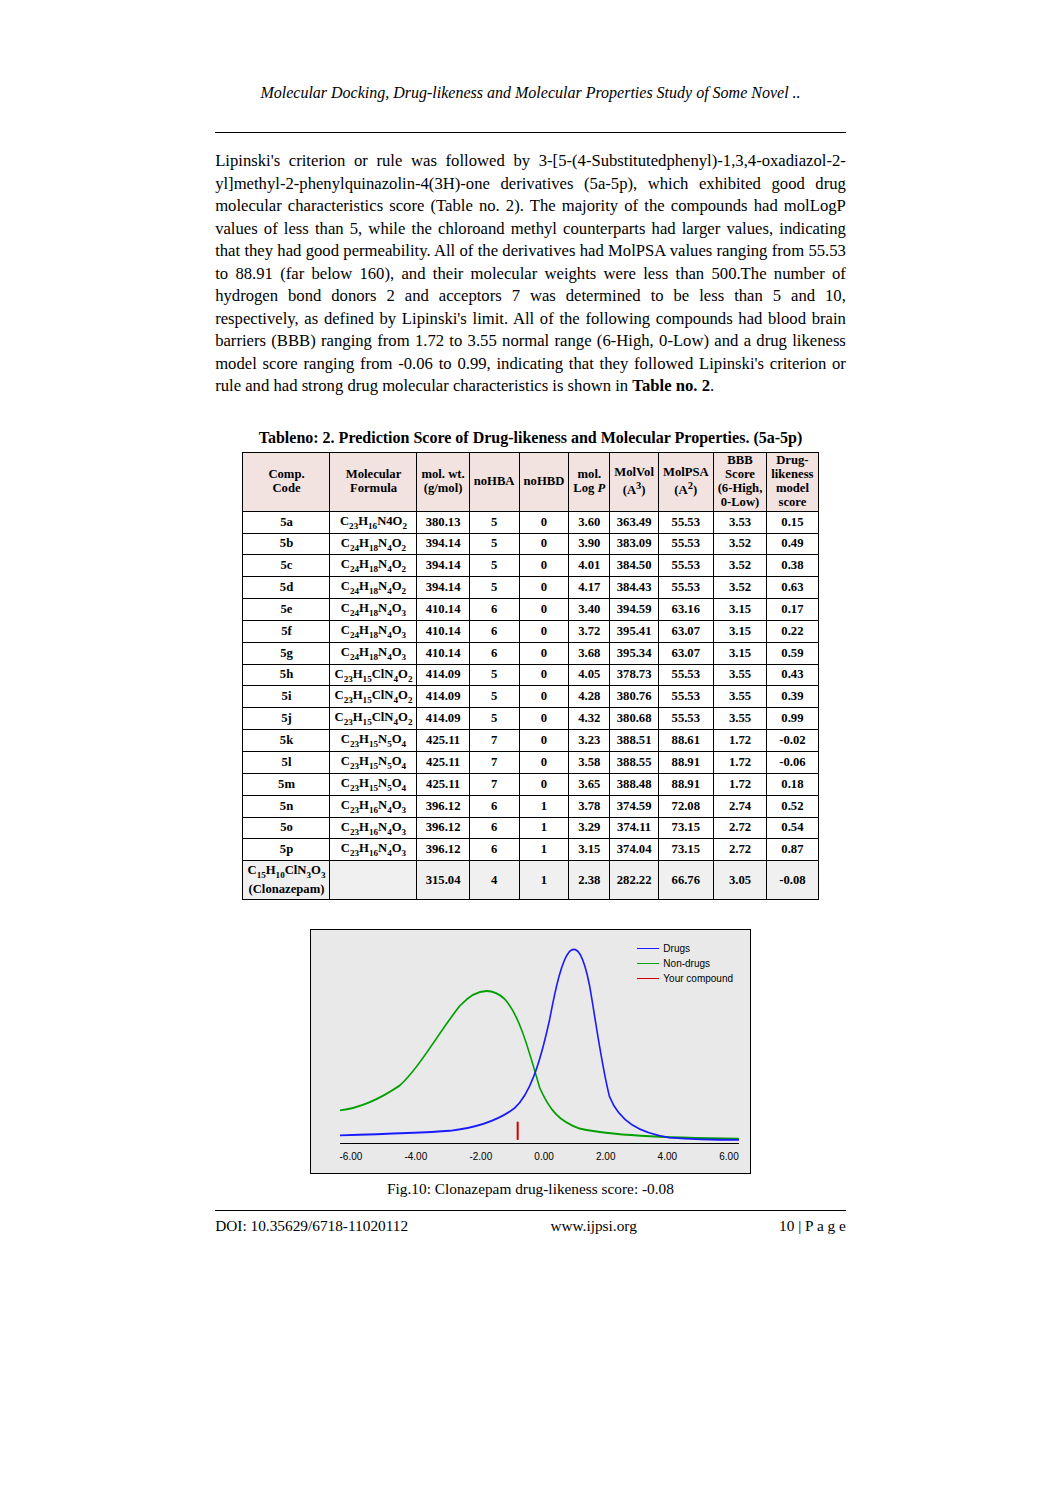Molecular Docking, Drug-likeness and Molecular Properties Study of Some Novel ..
Lipinski's criterion or rule was followed by 3-[5-(4-Substitutedphenyl)-1,3,4-oxadiazol-2-yl]methyl-2-phenylquinazolin-4(3H)-one derivatives (5a-5p), which exhibited good drug molecular characteristics score (Table no. 2). The majority of the compounds had molLogP values of less than 5, while the chloroand methyl counterparts had larger values, indicating that they had good permeability. All of the derivatives had MolPSA values ranging from 55.53 to 88.91 (far below 160), and their molecular weights were less than 500.The number of hydrogen bond donors 2 and acceptors 7 was determined to be less than 5 and 10, respectively, as defined by Lipinski's limit. All of the following compounds had blood brain barriers (BBB) ranging from 1.72 to 3.55 normal range (6-High, 0-Low) and a drug likeness model score ranging from -0.06 to 0.99, indicating that they followed Lipinski's criterion or rule and had strong drug molecular characteristics is shown in Table no. 2.
Tableno: 2. Prediction Score of Drug-likeness and Molecular Properties. (5a-5p)
| Comp. Code | Molecular Formula | mol. wt. (g/mol) | noHBA | noHBD | mol. Log P | MolVol (A 3 ) | MolPSA (A 2 ) | BBB Score (6-High, 0-Low) | Drug- likeness model score |
| --- | --- | --- | --- | --- | --- | --- | --- | --- | --- |
| 5a | C 23 H 16 N4O 2 | 380.13 | 5 | 0 | 3.60 | 363.49 | 55.53 | 3.53 | 0.15 |
| 5b | C 24 H 18 N 4 O 2 | 394.14 | 5 | 0 | 3.90 | 383.09 | 55.53 | 3.52 | 0.49 |
| 5c | C 24 H 18 N 4 O 2 | 394.14 | 5 | 0 | 4.01 | 384.50 | 55.53 | 3.52 | 0.38 |
| 5d | C 24 H 18 N 4 O 2 | 394.14 | 5 | 0 | 4.17 | 384.43 | 55.53 | 3.52 | 0.63 |
| 5e | C 24 H 18 N 4 O 3 | 410.14 | 6 | 0 | 3.40 | 394.59 | 63.16 | 3.15 | 0.17 |
| 5f | C 24 H 18 N 4 O 3 | 410.14 | 6 | 0 | 3.72 | 395.41 | 63.07 | 3.15 | 0.22 |
| 5g | C 24 H 18 N 4 O 3 | 410.14 | 6 | 0 | 3.68 | 395.34 | 63.07 | 3.15 | 0.59 |
| 5h | C 23 H 15 ClN 4 O 2 | 414.09 | 5 | 0 | 4.05 | 378.73 | 55.53 | 3.55 | 0.43 |
| 5i | C 23 H 15 ClN 4 O 2 | 414.09 | 5 | 0 | 4.28 | 380.76 | 55.53 | 3.55 | 0.39 |
| 5j | C 23 H 15 ClN 4 O 2 | 414.09 | 5 | 0 | 4.32 | 380.68 | 55.53 | 3.55 | 0.99 |
| 5k | C 23 H 15 N 5 O 4 | 425.11 | 7 | 0 | 3.23 | 388.51 | 88.61 | 1.72 | -0.02 |
| 5l | C 23 H 15 N 5 O 4 | 425.11 | 7 | 0 | 3.58 | 388.55 | 88.91 | 1.72 | -0.06 |
| 5m | C 23 H 15 N 5 O 4 | 425.11 | 7 | 0 | 3.65 | 388.48 | 88.91 | 1.72 | 0.18 |
| 5n | C 23 H 16 N 4 O 3 | 396.12 | 6 | 1 | 3.78 | 374.59 | 72.08 | 2.74 | 0.52 |
| 5o | C 23 H 16 N 4 O 3 | 396.12 | 6 | 1 | 3.29 | 374.11 | 73.15 | 2.72 | 0.54 |
| 5p | C 23 H 16 N 4 O 3 | 396.12 | 6 | 1 | 3.15 | 374.04 | 73.15 | 2.72 | 0.87 |
| C 15 H 10 ClN 3 O 3 (Clonazepam) | | 315.04 | 4 | 1 | 2.38 | 282.22 | 66.76 | 3.05 | -0.08 |
Drugs
Non-drugs
Your compound
-6.00-4.00-2.000.002.004.006.00
Fig.10: Clonazepam drug-likeness score: -0.08
DOI: 10.35629/6718-11020112 www.ijpsi.org 10 | P a g e